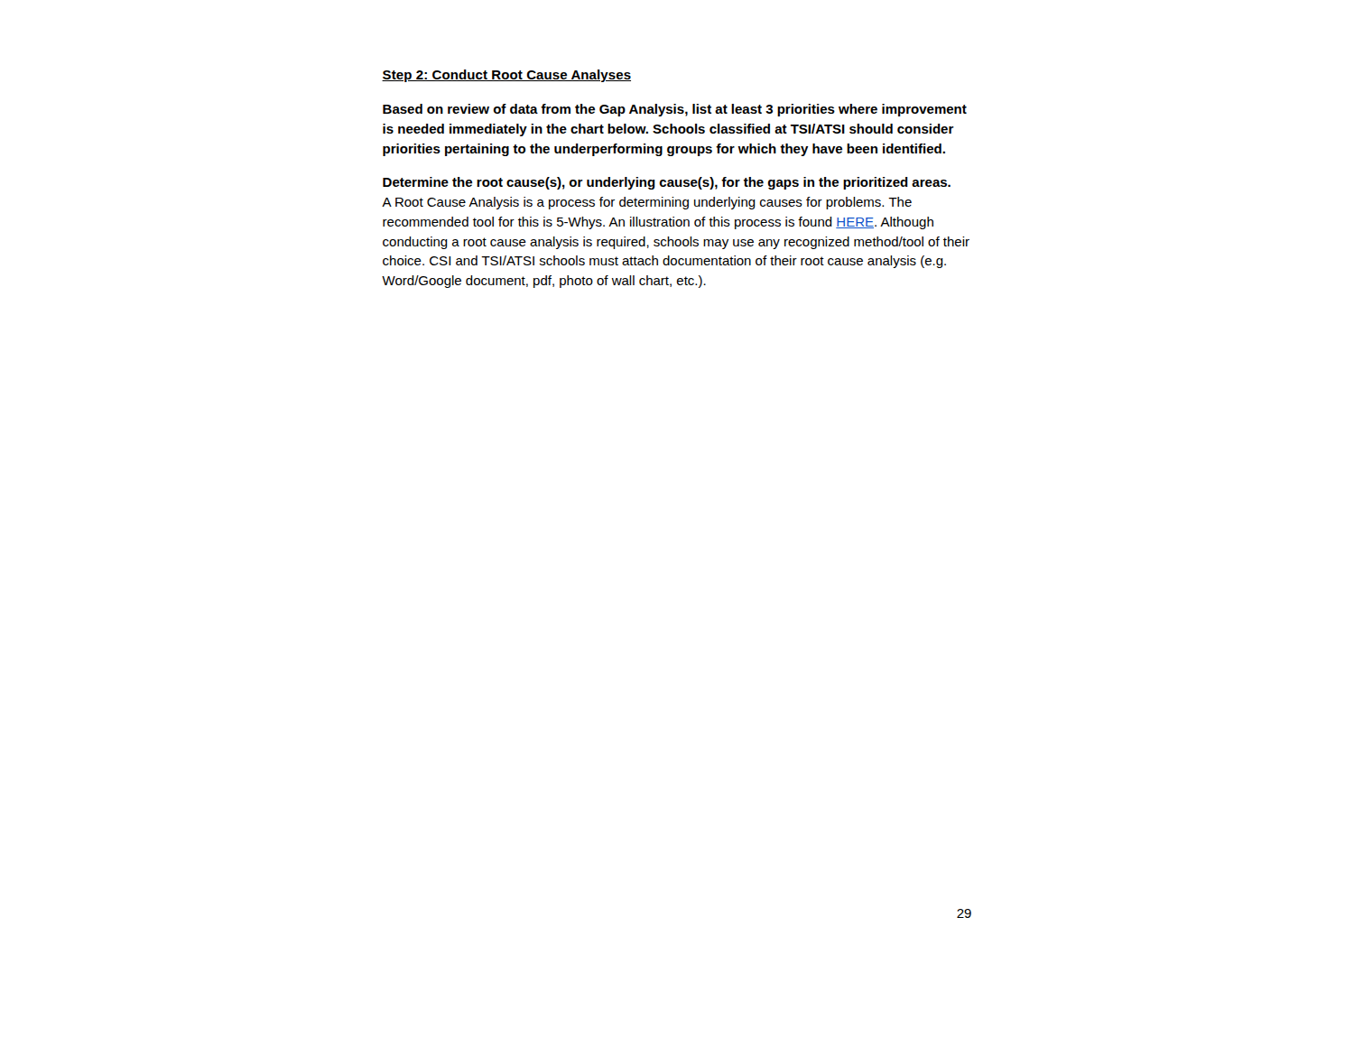Step 2: Conduct Root Cause Analyses
Based on review of data from the Gap Analysis, list at least 3 priorities where improvement is needed immediately in the chart below. Schools classified at TSI/ATSI should consider priorities pertaining to the underperforming groups for which they have been identified.
Determine the root cause(s), or underlying cause(s), for the gaps in the prioritized areas.
A Root Cause Analysis is a process for determining underlying causes for problems. The recommended tool for this is 5-Whys. An illustration of this process is found HERE. Although conducting a root cause analysis is required, schools may use any recognized method/tool of their choice. CSI and TSI/ATSI schools must attach documentation of their root cause analysis (e.g. Word/Google document, pdf, photo of wall chart, etc.).
29